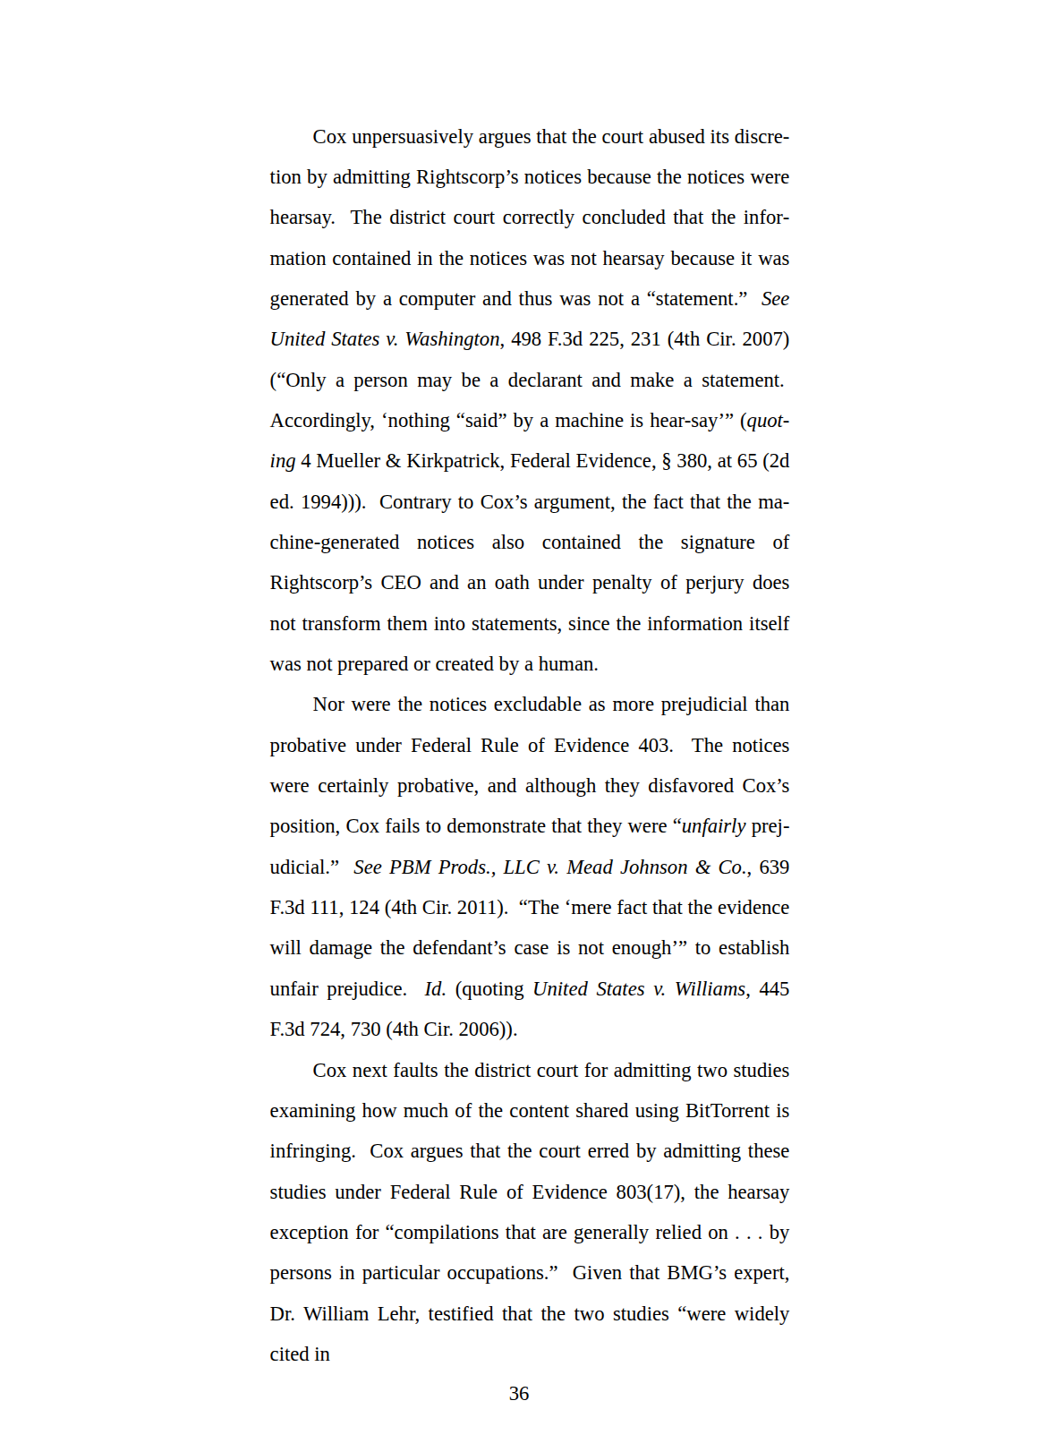Cox unpersuasively argues that the court abused its discretion by admitting Rightscorp’s notices because the notices were hearsay. The district court correctly concluded that the information contained in the notices was not hearsay because it was generated by a computer and thus was not a “statement.” See United States v. Washington, 498 F.3d 225, 231 (4th Cir. 2007) (“Only a person may be a declarant and make a statement. Accordingly, ‘nothing “said” by a machine is hear-say’” (quoting 4 Mueller & Kirkpatrick, Federal Evidence, § 380, at 65 (2d ed. 1994))). Contrary to Cox’s argument, the fact that the machine-generated notices also contained the signature of Rightscorp’s CEO and an oath under penalty of perjury does not transform them into statements, since the information itself was not prepared or created by a human.
Nor were the notices excludable as more prejudicial than probative under Federal Rule of Evidence 403. The notices were certainly probative, and although they disfavored Cox’s position, Cox fails to demonstrate that they were “unfairly prejudicial.” See PBM Prods., LLC v. Mead Johnson & Co., 639 F.3d 111, 124 (4th Cir. 2011). “The ‘mere fact that the evidence will damage the defendant’s case is not enough’” to establish unfair prejudice. Id. (quoting United States v. Williams, 445 F.3d 724, 730 (4th Cir. 2006)).
Cox next faults the district court for admitting two studies examining how much of the content shared using BitTorrent is infringing. Cox argues that the court erred by admitting these studies under Federal Rule of Evidence 803(17), the hearsay exception for “compilations that are generally relied on . . . by persons in particular occupations.” Given that BMG’s expert, Dr. William Lehr, testified that the two studies “were widely cited in
36